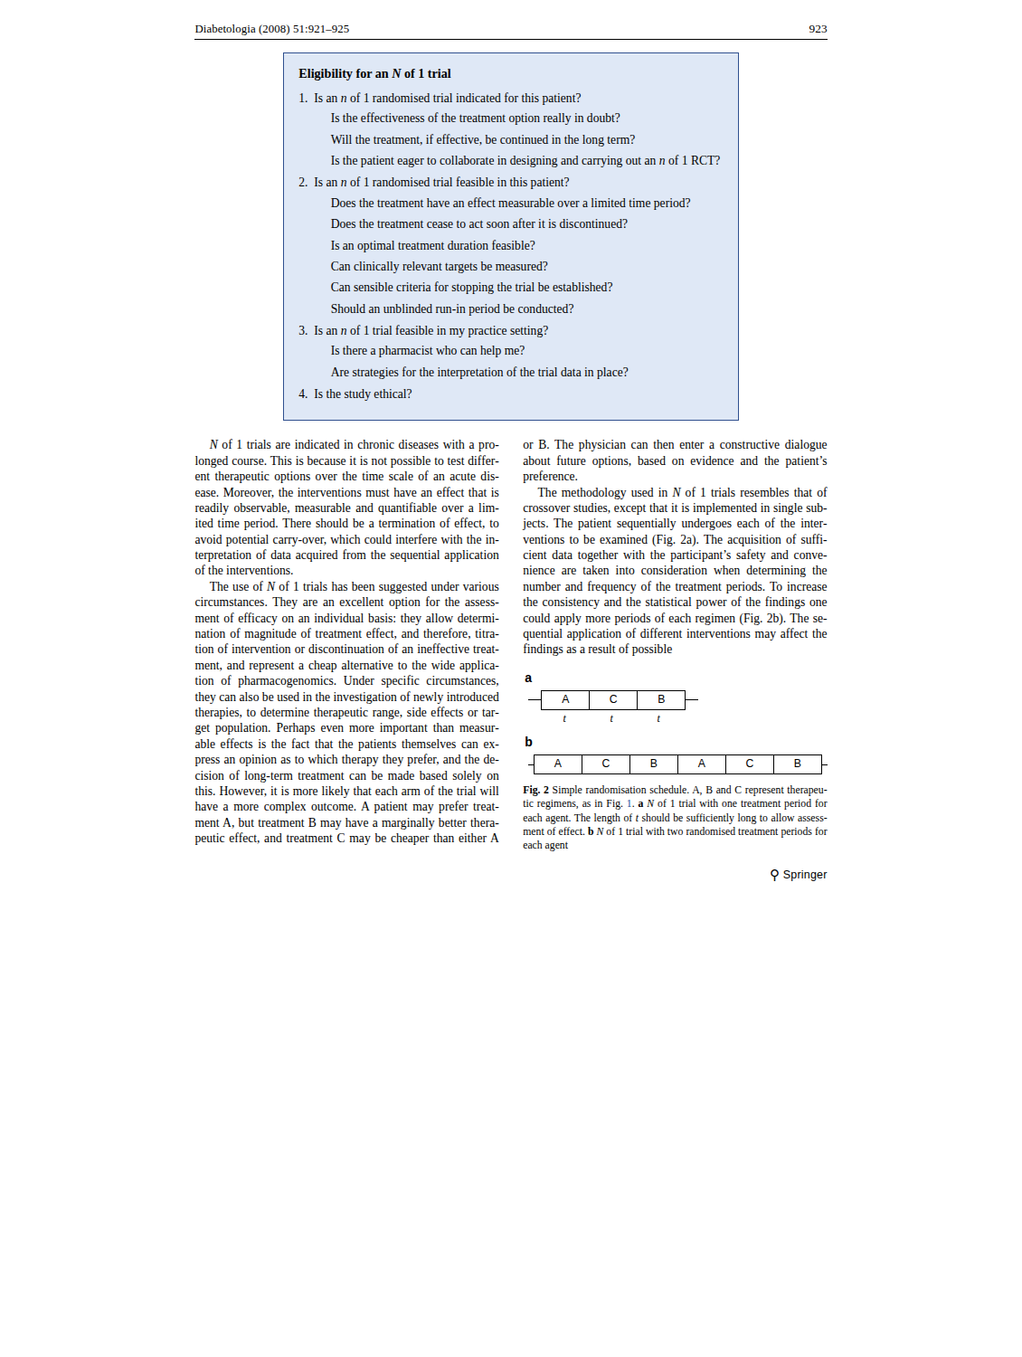Diabetologia (2008) 51:921–925 923
Eligibility for an N of 1 trial
Is an n of 1 randomised trial indicated for this patient?
Is the effectiveness of the treatment option really in doubt?
Will the treatment, if effective, be continued in the long term?
Is the patient eager to collaborate in designing and carrying out an n of 1 RCT?
Is an n of 1 randomised trial feasible in this patient?
Does the treatment have an effect measurable over a limited time period?
Does the treatment cease to act soon after it is discontinued?
Is an optimal treatment duration feasible?
Can clinically relevant targets be measured?
Can sensible criteria for stopping the trial be established?
Should an unblinded run-in period be conducted?
Is an n of 1 trial feasible in my practice setting?
Is there a pharmacist who can help me?
Are strategies for the interpretation of the trial data in place?
Is the study ethical?
N of 1 trials are indicated in chronic diseases with a prolonged course. This is because it is not possible to test different therapeutic options over the time scale of an acute disease. Moreover, the interventions must have an effect that is readily observable, measurable and quantifiable over a limited time period. There should be a termination of effect, to avoid potential carry-over, which could interfere with the interpretation of data acquired from the sequential application of the interventions.
The use of N of 1 trials has been suggested under various circumstances. They are an excellent option for the assessment of efficacy on an individual basis: they allow determination of magnitude of treatment effect, and therefore, titration of intervention or discontinuation of an ineffective treatment, and represent a cheap alternative to the wide application of pharmacogenomics. Under specific circumstances, they can also be used in the investigation of newly introduced therapies, to determine therapeutic range, side effects or target population. Perhaps even more important than measurable effects is the fact that the patients themselves can express an opinion as to which therapy they prefer, and the decision of long-term treatment can be made based solely on this. However, it is more likely that each arm of the trial will have a more complex outcome. A patient may prefer treatment A, but treatment B may have a marginally better therapeutic effect, and treatment C may be cheaper than either A or B. The physician can then enter a constructive dialogue about future options, based on evidence and the patient’s preference.
The methodology used in N of 1 trials resembles that of crossover studies, except that it is implemented in single subjects. The patient sequentially undergoes each of the interventions to be examined (Fig. 2a). The acquisition of sufficient data together with the participant’s safety and convenience are taken into consideration when determining the number and frequency of the treatment periods. To increase the consistency and the statistical power of the findings one could apply more periods of each regimen (Fig. 2b). The sequential application of different interventions may affect the findings as a result of possible
a
A
C
B
ttt
b
A
C
B
A
C
B
Fig. 2 Simple randomisation schedule. A, B and C represent therapeutic regimens, as in Fig. 1. a N of 1 trial with one treatment period for each agent. The length of t should be sufficiently long to allow assessment of effect. b N of 1 trial with two randomised treatment periods for each agent
⚲Springer